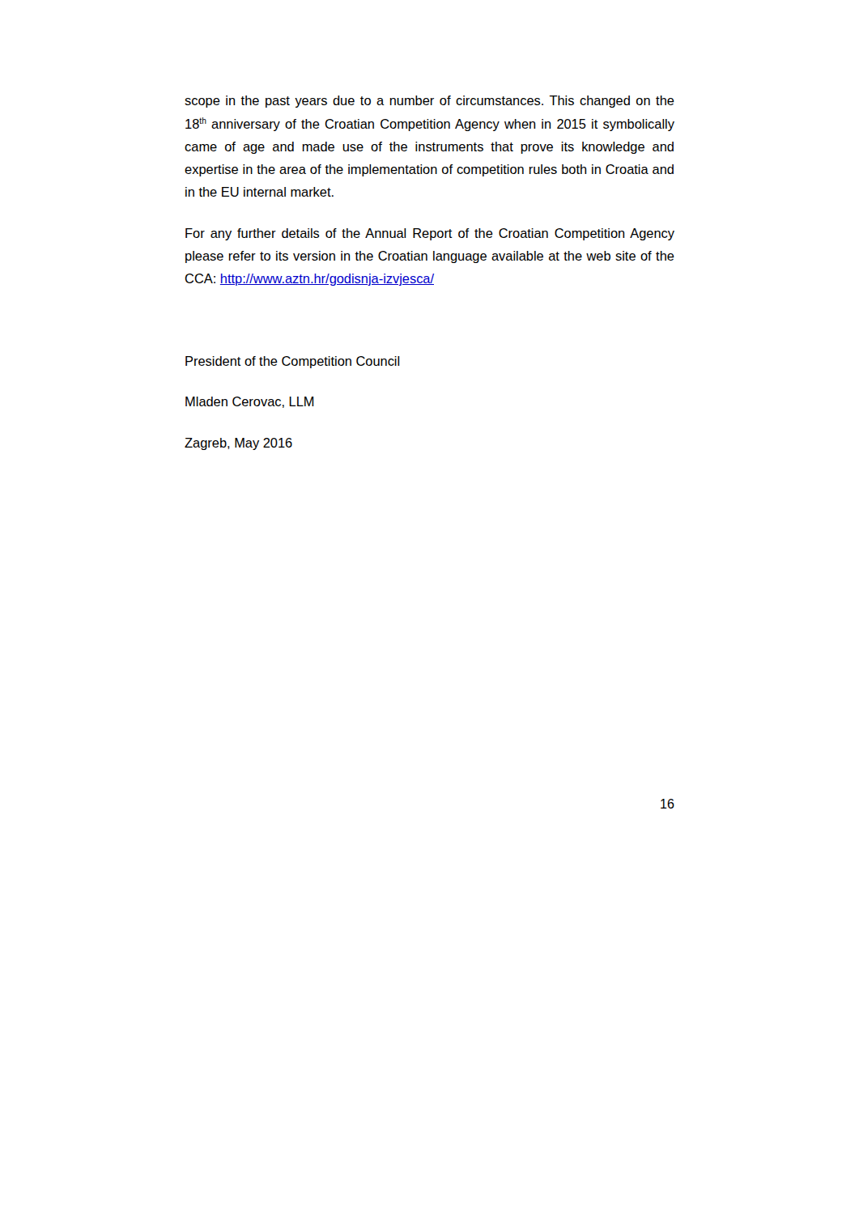scope in the past years due to a number of circumstances. This changed on the 18th anniversary of the Croatian Competition Agency when in 2015 it symbolically came of age and made use of the instruments that prove its knowledge and expertise in the area of the implementation of competition rules both in Croatia and in the EU internal market.
For any further details of the Annual Report of the Croatian Competition Agency please refer to its version in the Croatian language available at the web site of the CCA: http://www.aztn.hr/godisnja-izvjesca/
President of the Competition Council
Mladen Cerovac, LLM
Zagreb, May 2016
16